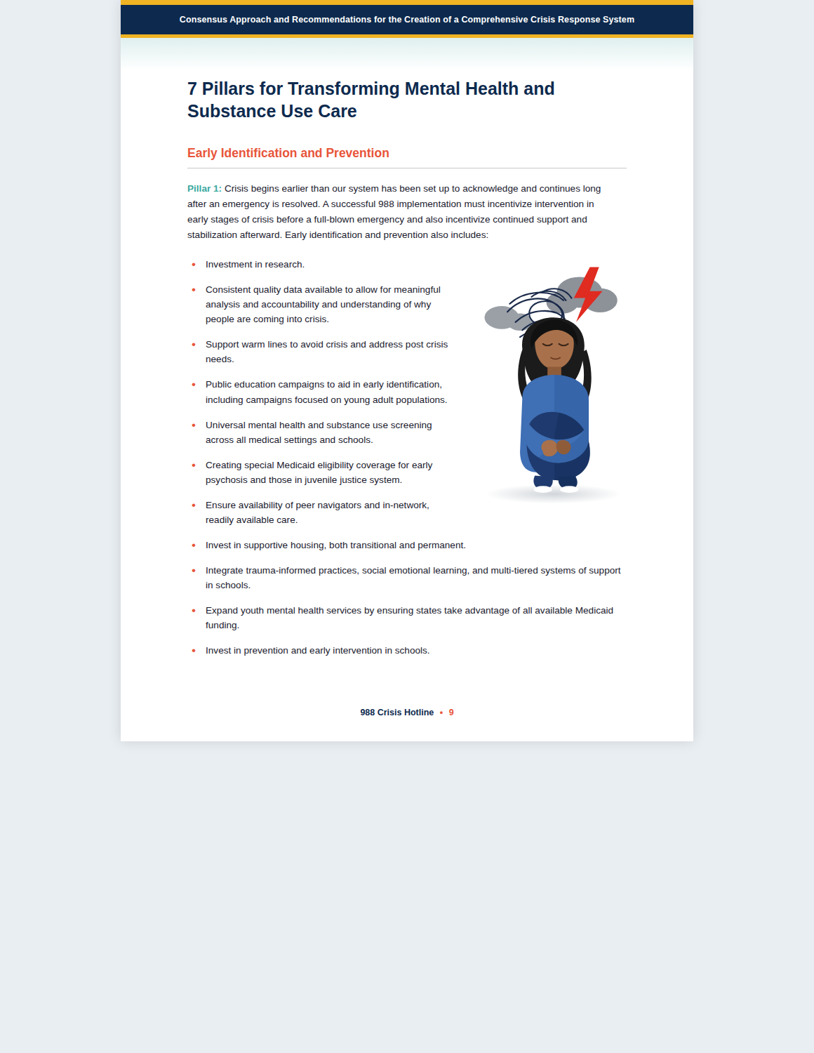Consensus Approach and Recommendations for the Creation of a Comprehensive Crisis Response System
7 Pillars for Transforming Mental Health and
Substance Use Care
Early Identification and Prevention
Pillar 1: Crisis begins earlier than our system has been set up to acknowledge and continues long after an emergency is resolved. A successful 988 implementation must incentivize intervention in early stages of crisis before a full-blown emergency and also incentivize continued support and stabilization afterward. Early identification and prevention also includes:
Investment in research.
Consistent quality data available to allow for meaningful analysis and accountability and understanding of why people are coming into crisis.
Support warm lines to avoid crisis and address post crisis needs.
Public education campaigns to aid in early identification, including campaigns focused on young adult populations.
Universal mental health and substance use screening across all medical settings and schools.
Creating special Medicaid eligibility coverage for early psychosis and those in juvenile justice system.
Ensure availability of peer navigators and in-network, readily available care.
Invest in supportive housing, both transitional and permanent.
Integrate trauma-informed practices, social emotional learning, and multi-tiered systems of support in schools.
Expand youth mental health services by ensuring states take advantage of all available Medicaid funding.
Invest in prevention and early intervention in schools.
988 Crisis Hotline • 9